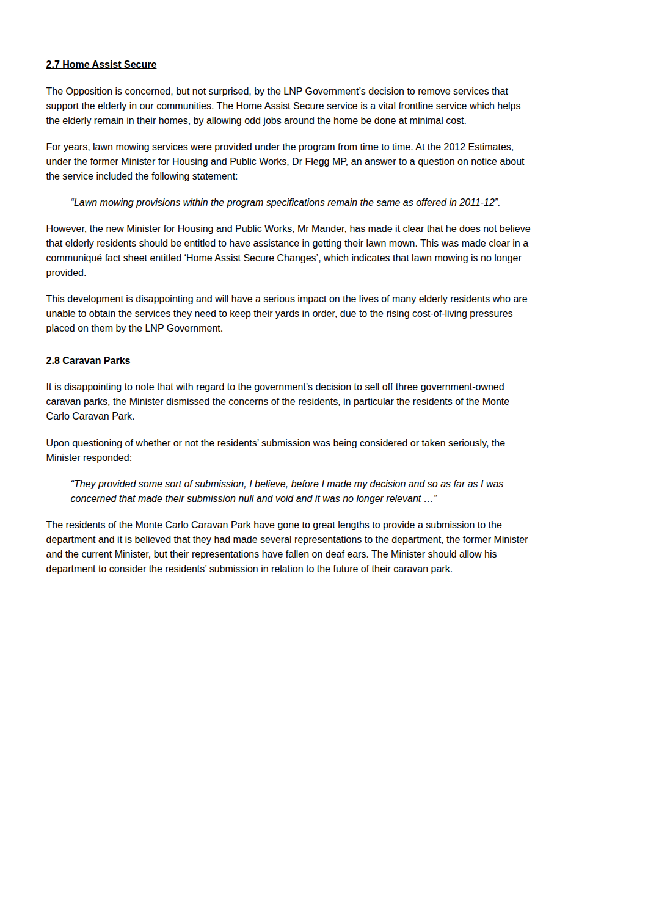2.7 Home Assist Secure
The Opposition is concerned, but not surprised, by the LNP Government’s decision to remove services that support the elderly in our communities. The Home Assist Secure service is a vital frontline service which helps the elderly remain in their homes, by allowing odd jobs around the home be done at minimal cost.
For years, lawn mowing services were provided under the program from time to time. At the 2012 Estimates, under the former Minister for Housing and Public Works, Dr Flegg MP, an answer to a question on notice about the service included the following statement:
“Lawn mowing provisions within the program specifications remain the same as offered in 2011-12”.
However, the new Minister for Housing and Public Works, Mr Mander, has made it clear that he does not believe that elderly residents should be entitled to have assistance in getting their lawn mown. This was made clear in a communiqué fact sheet entitled ‘Home Assist Secure Changes’, which indicates that lawn mowing is no longer provided.
This development is disappointing and will have a serious impact on the lives of many elderly residents who are unable to obtain the services they need to keep their yards in order, due to the rising cost-of-living pressures placed on them by the LNP Government.
2.8 Caravan Parks
It is disappointing to note that with regard to the government’s decision to sell off three government-owned caravan parks, the Minister dismissed the concerns of the residents, in particular the residents of the Monte Carlo Caravan Park.
Upon questioning of whether or not the residents’ submission was being considered or taken seriously, the Minister responded:
“They provided some sort of submission, I believe, before I made my decision and so as far as I was concerned that made their submission null and void and it was no longer relevant …”
The residents of the Monte Carlo Caravan Park have gone to great lengths to provide a submission to the department and it is believed that they had made several representations to the department, the former Minister and the current Minister, but their representations have fallen on deaf ears. The Minister should allow his department to consider the residents’ submission in relation to the future of their caravan park.